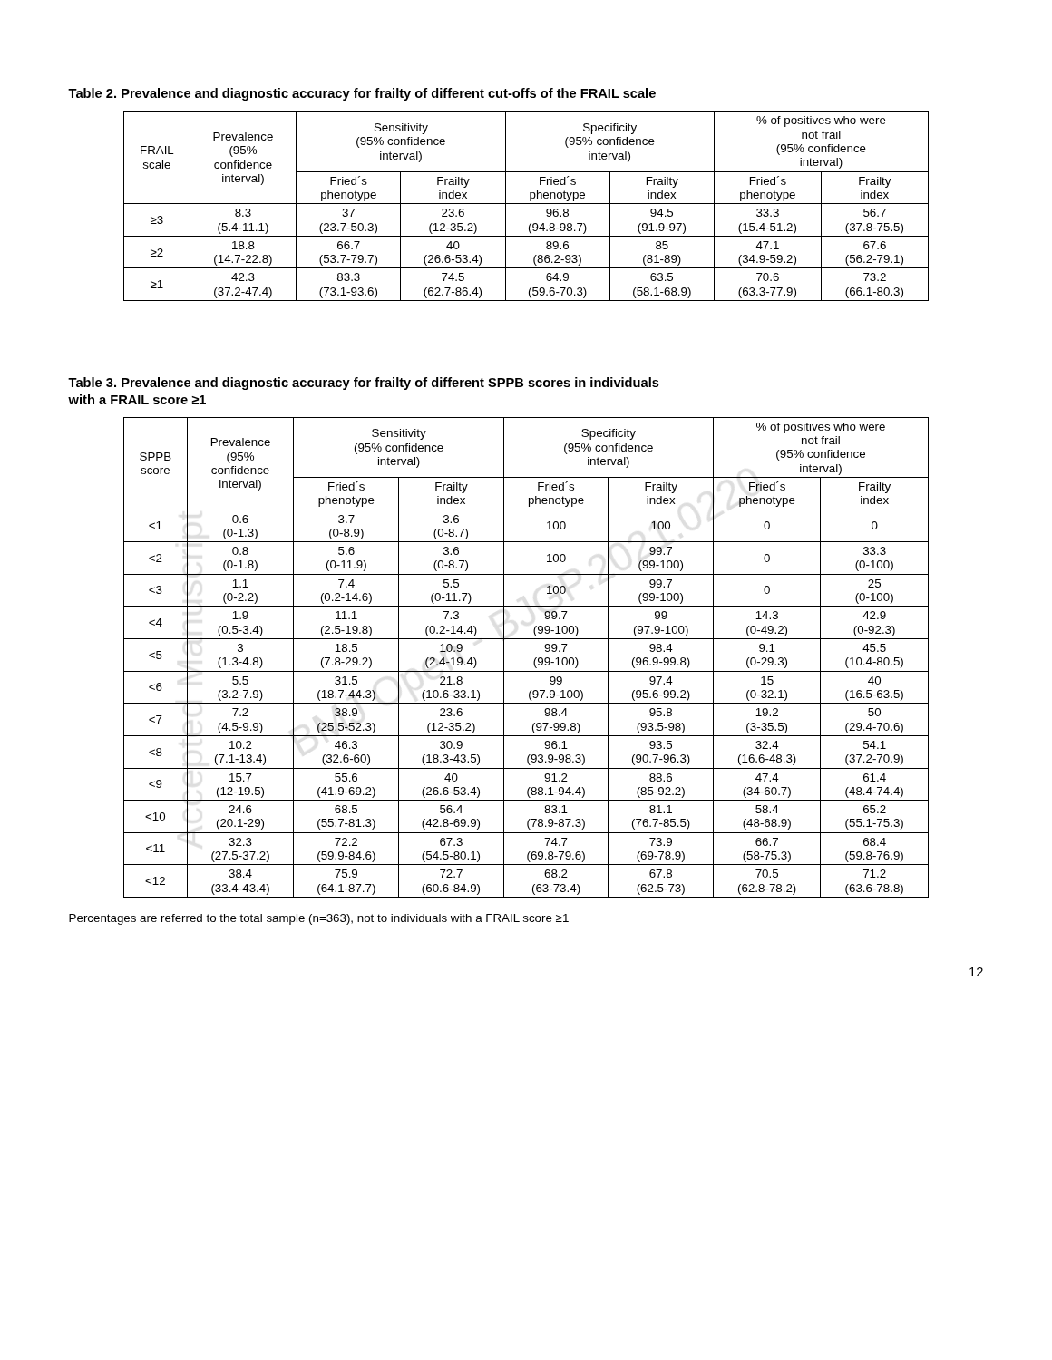BMJ Open - BJGP.2021.0220
Accepted Manuscript
Table 2. Prevalence and diagnostic accuracy for frailty of different cut-offs of the FRAIL scale
| FRAIL scale | Prevalence (95% confidence interval) | Sensitivity (95% confidence interval) | Specificity (95% confidence interval) | % of positives who were not frail (95% confidence interval) |
| --- | --- | --- | --- | --- |
| Fried´s phenotype | Frailty index | Fried´s phenotype | Frailty index | Fried´s phenotype | Frailty index |
| ≥3 | 8.3 (5.4-11.1) | 37 (23.7-50.3) | 23.6 (12-35.2) | 96.8 (94.8-98.7) | 94.5 (91.9-97) | 33.3 (15.4-51.2) | 56.7 (37.8-75.5) |
| ≥2 | 18.8 (14.7-22.8) | 66.7 (53.7-79.7) | 40 (26.6-53.4) | 89.6 (86.2-93) | 85 (81-89) | 47.1 (34.9-59.2) | 67.6 (56.2-79.1) |
| ≥1 | 42.3 (37.2-47.4) | 83.3 (73.1-93.6) | 74.5 (62.7-86.4) | 64.9 (59.6-70.3) | 63.5 (58.1-68.9) | 70.6 (63.3-77.9) | 73.2 (66.1-80.3) |
Table 3. Prevalence and diagnostic accuracy for frailty of different SPPB scores in individuals
with a FRAIL score ≥1
| SPPB score | Prevalence (95% confidence interval) | Sensitivity (95% confidence interval) | Specificity (95% confidence interval) | % of positives who were not frail (95% confidence interval) |
| --- | --- | --- | --- | --- |
| Fried´s phenotype | Frailty index | Fried´s phenotype | Frailty index | Fried´s phenotype | Frailty index |
| <1 | 0.6 (0-1.3) | 3.7 (0-8.9) | 3.6 (0-8.7) | 100 | 100 | 0 | 0 |
| <2 | 0.8 (0-1.8) | 5.6 (0-11.9) | 3.6 (0-8.7) | 100 | 99.7 (99-100) | 0 | 33.3 (0-100) |
| <3 | 1.1 (0-2.2) | 7.4 (0.2-14.6) | 5.5 (0-11.7) | 100 | 99.7 (99-100) | 0 | 25 (0-100) |
| <4 | 1.9 (0.5-3.4) | 11.1 (2.5-19.8) | 7.3 (0.2-14.4) | 99.7 (99-100) | 99 (97.9-100) | 14.3 (0-49.2) | 42.9 (0-92.3) |
| <5 | 3 (1.3-4.8) | 18.5 (7.8-29.2) | 10.9 (2.4-19.4) | 99.7 (99-100) | 98.4 (96.9-99.8) | 9.1 (0-29.3) | 45.5 (10.4-80.5) |
| <6 | 5.5 (3.2-7.9) | 31.5 (18.7-44.3) | 21.8 (10.6-33.1) | 99 (97.9-100) | 97.4 (95.6-99.2) | 15 (0-32.1) | 40 (16.5-63.5) |
| <7 | 7.2 (4.5-9.9) | 38.9 (25.5-52.3) | 23.6 (12-35.2) | 98.4 (97-99.8) | 95.8 (93.5-98) | 19.2 (3-35.5) | 50 (29.4-70.6) |
| <8 | 10.2 (7.1-13.4) | 46.3 (32.6-60) | 30.9 (18.3-43.5) | 96.1 (93.9-98.3) | 93.5 (90.7-96.3) | 32.4 (16.6-48.3) | 54.1 (37.2-70.9) |
| <9 | 15.7 (12-19.5) | 55.6 (41.9-69.2) | 40 (26.6-53.4) | 91.2 (88.1-94.4) | 88.6 (85-92.2) | 47.4 (34-60.7) | 61.4 (48.4-74.4) |
| <10 | 24.6 (20.1-29) | 68.5 (55.7-81.3) | 56.4 (42.8-69.9) | 83.1 (78.9-87.3) | 81.1 (76.7-85.5) | 58.4 (48-68.9) | 65.2 (55.1-75.3) |
| <11 | 32.3 (27.5-37.2) | 72.2 (59.9-84.6) | 67.3 (54.5-80.1) | 74.7 (69.8-79.6) | 73.9 (69-78.9) | 66.7 (58-75.3) | 68.4 (59.8-76.9) |
| <12 | 38.4 (33.4-43.4) | 75.9 (64.1-87.7) | 72.7 (60.6-84.9) | 68.2 (63-73.4) | 67.8 (62.5-73) | 70.5 (62.8-78.2) | 71.2 (63.6-78.8) |
Percentages are referred to the total sample (n=363), not to individuals with a FRAIL score ≥1
12